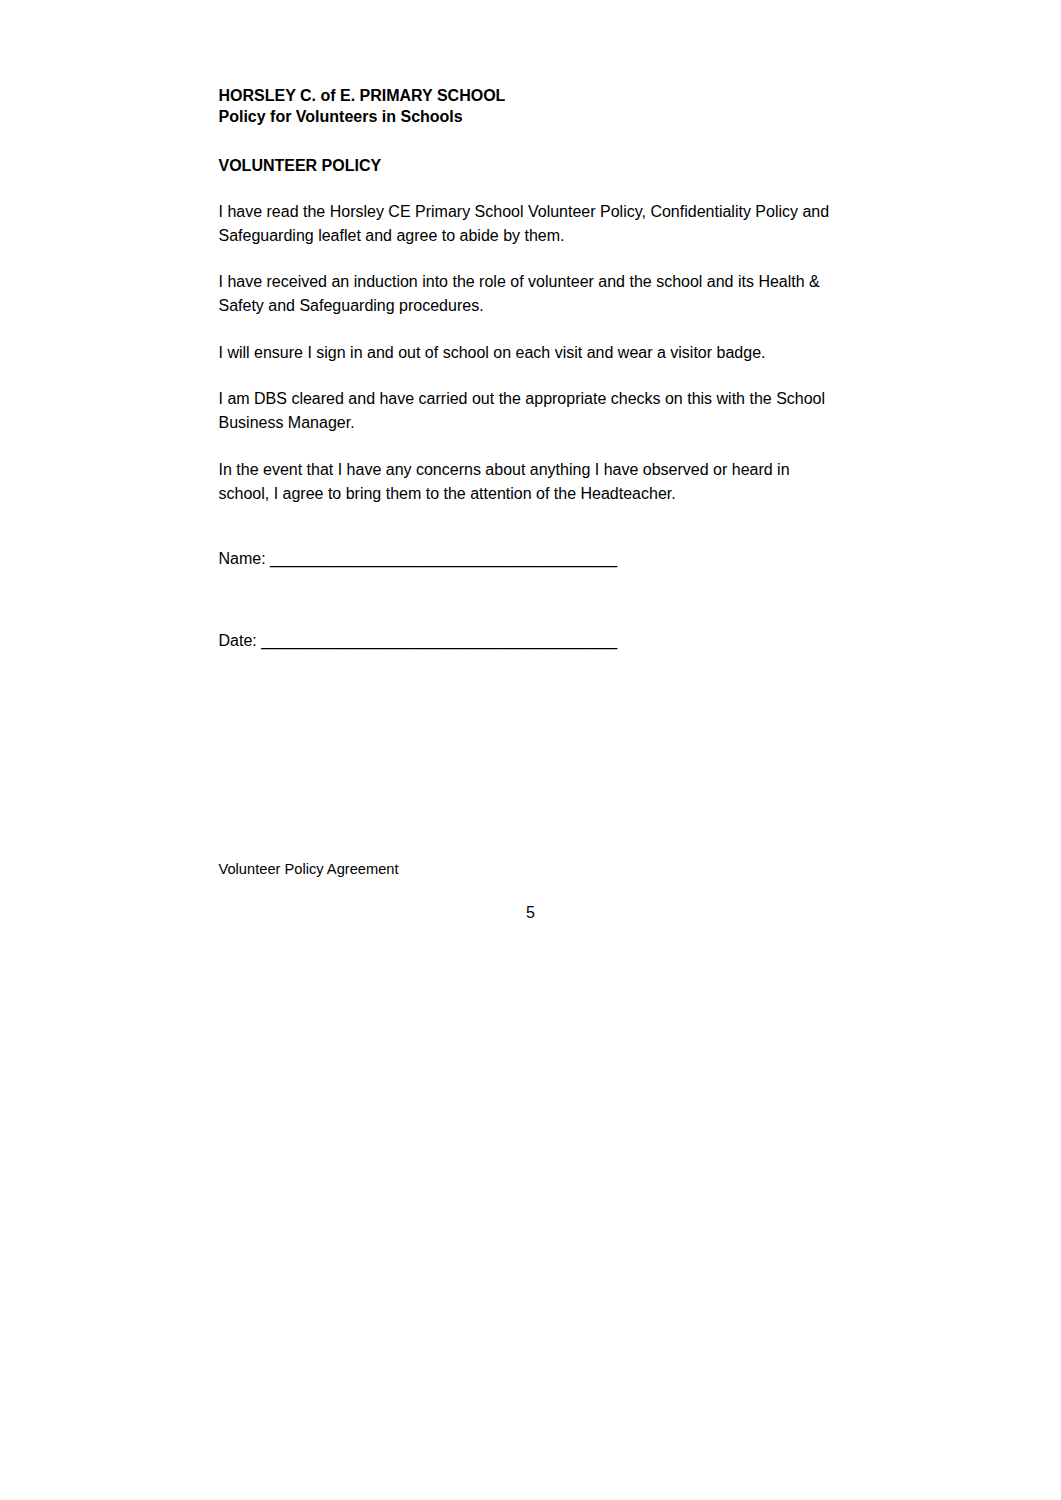HORSLEY C. of E. PRIMARY SCHOOL
Policy for Volunteers in Schools
VOLUNTEER POLICY
I have read the Horsley CE Primary School Volunteer Policy, Confidentiality Policy and Safeguarding leaflet and agree to abide by them.
I have received an induction into the role of volunteer and the school and its Health & Safety and Safeguarding procedures.
I will ensure I sign in and out of school on each visit and wear a visitor badge.
I am DBS cleared and have carried out the appropriate checks on this with the School Business Manager.
In the event that I have any concerns about anything I have observed or heard in school, I agree to bring them to the attention of the Headteacher.
Name: _______________________________________
Date: ________________________________________
Volunteer Policy Agreement
5